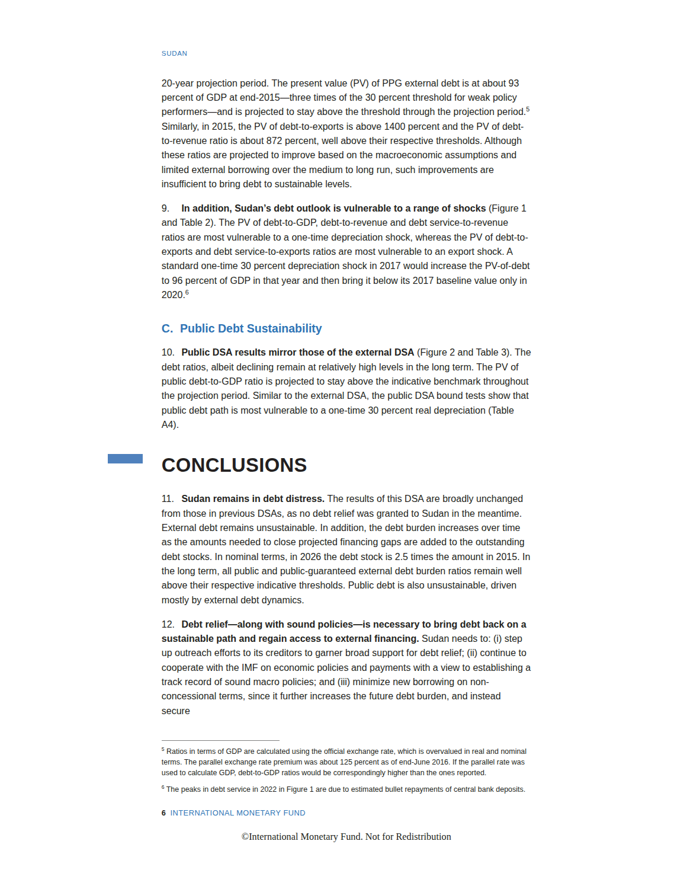SUDAN
20-year projection period. The present value (PV) of PPG external debt is at about 93 percent of GDP at end-2015—three times of the 30 percent threshold for weak policy performers—and is projected to stay above the threshold through the projection period.5 Similarly, in 2015, the PV of debt-to-exports is above 1400 percent and the PV of debt-to-revenue ratio is about 872 percent, well above their respective thresholds. Although these ratios are projected to improve based on the macroeconomic assumptions and limited external borrowing over the medium to long run, such improvements are insufficient to bring debt to sustainable levels.
9. In addition, Sudan’s debt outlook is vulnerable to a range of shocks (Figure 1 and Table 2). The PV of debt-to-GDP, debt-to-revenue and debt service-to-revenue ratios are most vulnerable to a one-time depreciation shock, whereas the PV of debt-to-exports and debt service-to-exports ratios are most vulnerable to an export shock. A standard one-time 30 percent depreciation shock in 2017 would increase the PV-of-debt to 96 percent of GDP in that year and then bring it below its 2017 baseline value only in 2020.6
C. Public Debt Sustainability
10. Public DSA results mirror those of the external DSA (Figure 2 and Table 3). The debt ratios, albeit declining remain at relatively high levels in the long term. The PV of public debt-to-GDP ratio is projected to stay above the indicative benchmark throughout the projection period. Similar to the external DSA, the public DSA bound tests show that public debt path is most vulnerable to a one-time 30 percent real depreciation (Table A4).
CONCLUSIONS
11. Sudan remains in debt distress. The results of this DSA are broadly unchanged from those in previous DSAs, as no debt relief was granted to Sudan in the meantime. External debt remains unsustainable. In addition, the debt burden increases over time as the amounts needed to close projected financing gaps are added to the outstanding debt stocks. In nominal terms, in 2026 the debt stock is 2.5 times the amount in 2015. In the long term, all public and public-guaranteed external debt burden ratios remain well above their respective indicative thresholds. Public debt is also unsustainable, driven mostly by external debt dynamics.
12. Debt relief—along with sound policies—is necessary to bring debt back on a sustainable path and regain access to external financing. Sudan needs to: (i) step up outreach efforts to its creditors to garner broad support for debt relief; (ii) continue to cooperate with the IMF on economic policies and payments with a view to establishing a track record of sound macro policies; and (iii) minimize new borrowing on non-concessional terms, since it further increases the future debt burden, and instead secure
5 Ratios in terms of GDP are calculated using the official exchange rate, which is overvalued in real and nominal terms. The parallel exchange rate premium was about 125 percent as of end-June 2016. If the parallel rate was used to calculate GDP, debt-to-GDP ratios would be correspondingly higher than the ones reported.
6 The peaks in debt service in 2022 in Figure 1 are due to estimated bullet repayments of central bank deposits.
6 INTERNATIONAL MONETARY FUND
©International Monetary Fund. Not for Redistribution